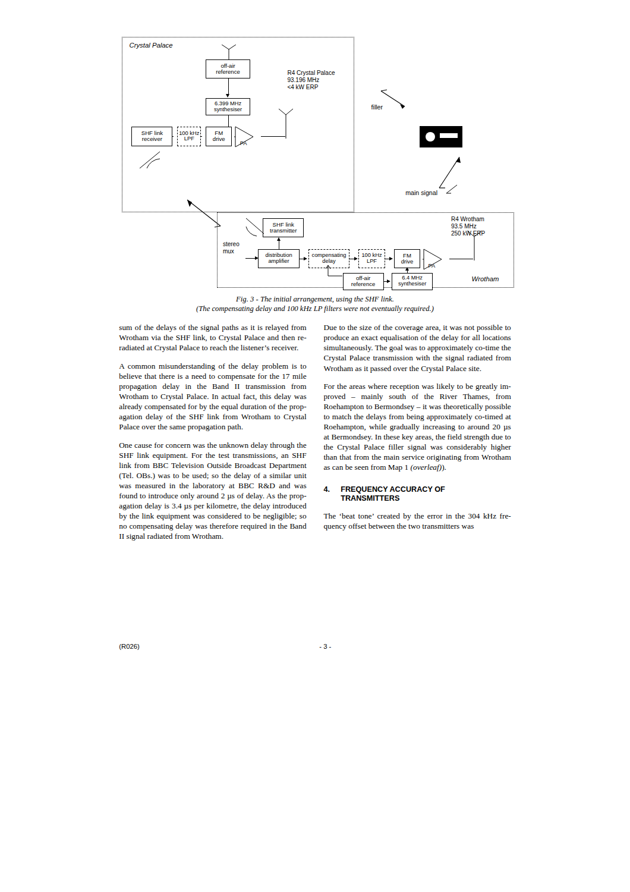Crystal Palace
off-air
reference
6.399 MHz
synthesiser
SHF link
receiver
100 kHz
LPF
FM
drive
PA
R4 Crystal Palace
93.196 MHz
<4 kW ERP
filler
main signal
Wrotham
SHF link
transmitter
stereo
mux
distribution
amplifier
compensating
delay
100 kHz
LPF
FM
drive
PA
R4 Wrotham
93.5 MHz
250 kW ERP
off-air
reference
6.4 MHz
synthesiser
Fig. 3 - The initial arrangement, using the SHF link.
(The compensating delay and 100 kHz LP filters were not eventually required.)
sum of the delays of the signal paths as it is relayed from Wrotham via the SHF link, to Crystal Palace and then re-radiated at Crystal Palace to reach the listener’s receiver.
A common misunderstanding of the delay problem is to believe that there is a need to compensate for the 17 mile propagation delay in the Band II transmission from Wrotham to Crystal Palace. In actual fact, this delay was already compensated for by the equal duration of the propagation delay of the SHF link from Wrotham to Crystal Palace over the same propagation path.
One cause for concern was the unknown delay through the SHF link equipment. For the test transmissions, an SHF link from BBC Television Outside Broadcast Department (Tel. OBs.) was to be used; so the delay of a similar unit was measured in the laboratory at BBC R&D and was found to introduce only around 2 µs of delay. As the propagation delay is 3.4 µs per kilometre, the delay introduced by the link equipment was considered to be negligible; so no compensating delay was therefore required in the Band II signal radiated from Wrotham.
Due to the size of the coverage area, it was not possible to produce an exact equalisation of the delay for all locations simultaneously. The goal was to approximately co-time the Crystal Palace transmission with the signal radiated from Wrotham as it passed over the Crystal Palace site.
For the areas where reception was likely to be greatly improved – mainly south of the River Thames, from Roehampton to Bermondsey – it was theoretically possible to match the delays from being approximately co-timed at Roehampton, while gradually increasing to around 20 µs at Bermondsey. In these key areas, the field strength due to the Crystal Palace filler signal was considerably higher than that from the main service originating from Wrotham as can be seen from Map 1 (overleaf)).
4. FREQUENCY ACCURACY OF
TRANSMITTERS
The ‘beat tone’ created by the error in the 304 kHz frequency offset between the two transmitters was
(R026)
- 3 -